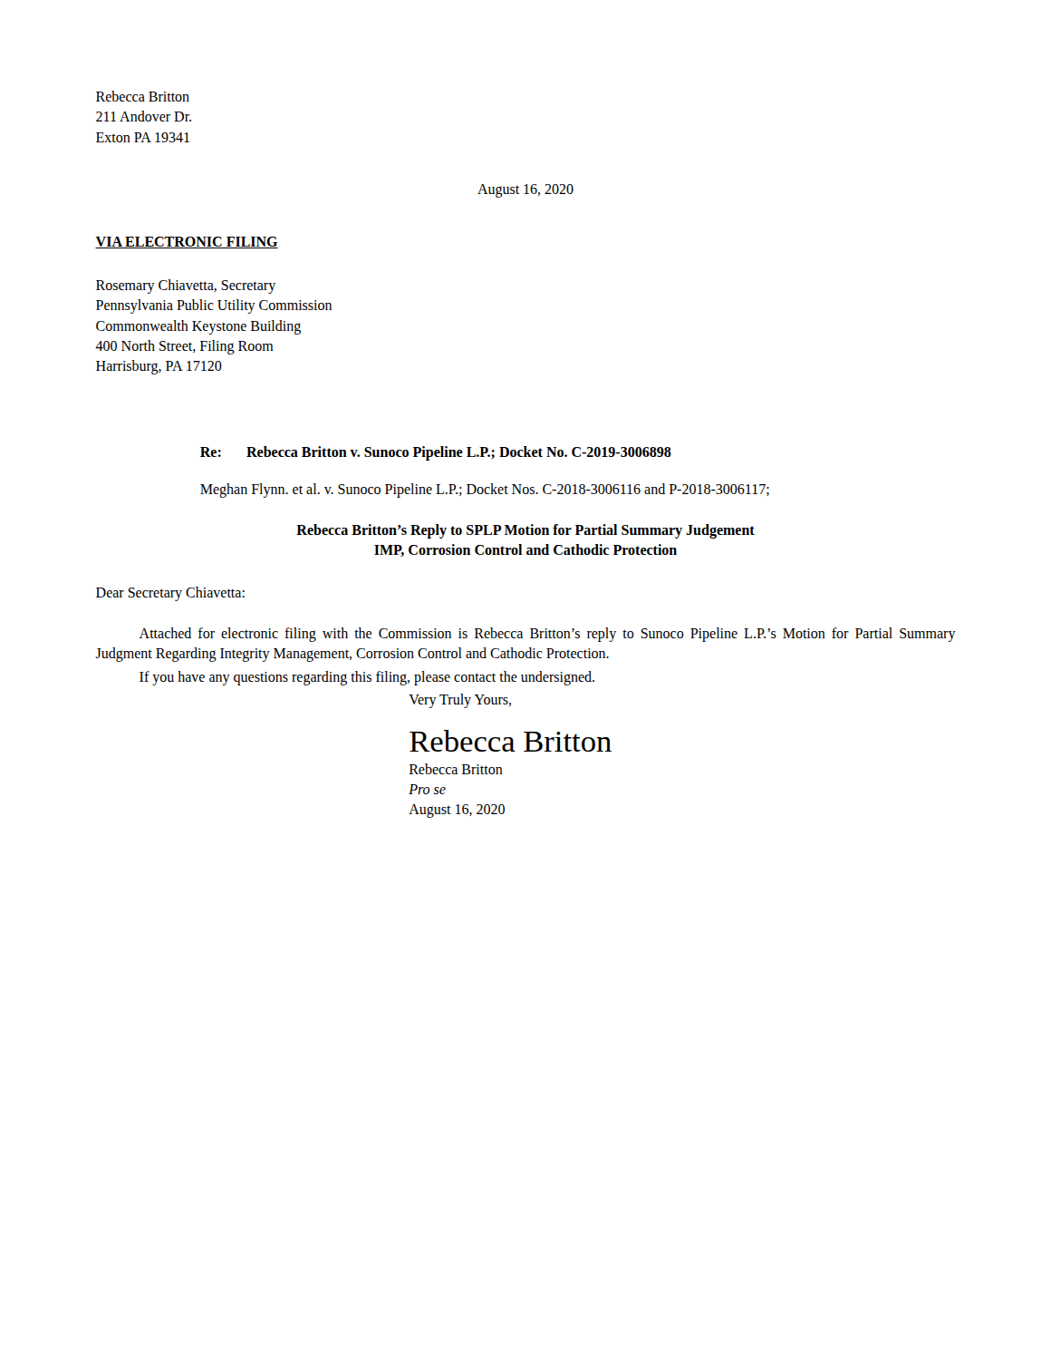Rebecca Britton
211 Andover Dr.
Exton PA 19341
August 16, 2020
VIA ELECTRONIC FILING
Rosemary Chiavetta, Secretary
Pennsylvania Public Utility Commission
Commonwealth Keystone Building
400 North Street, Filing Room
Harrisburg, PA 17120
Re: Rebecca Britton v. Sunoco Pipeline L.P.; Docket No. C-2019-3006898
Meghan Flynn. et al. v. Sunoco Pipeline L.P.; Docket Nos. C-2018-3006116 and P-2018-3006117;
Rebecca Britton’s Reply to SPLP Motion for Partial Summary Judgement
IMP, Corrosion Control and Cathodic Protection
Dear Secretary Chiavetta:
Attached for electronic filing with the Commission is Rebecca Britton’s reply to Sunoco Pipeline L.P.’s Motion for Partial Summary Judgment Regarding Integrity Management, Corrosion Control and Cathodic Protection.
If you have any questions regarding this filing, please contact the undersigned.
Very Truly Yours,
Rebecca Britton
Rebecca Britton
Pro se
August 16, 2020